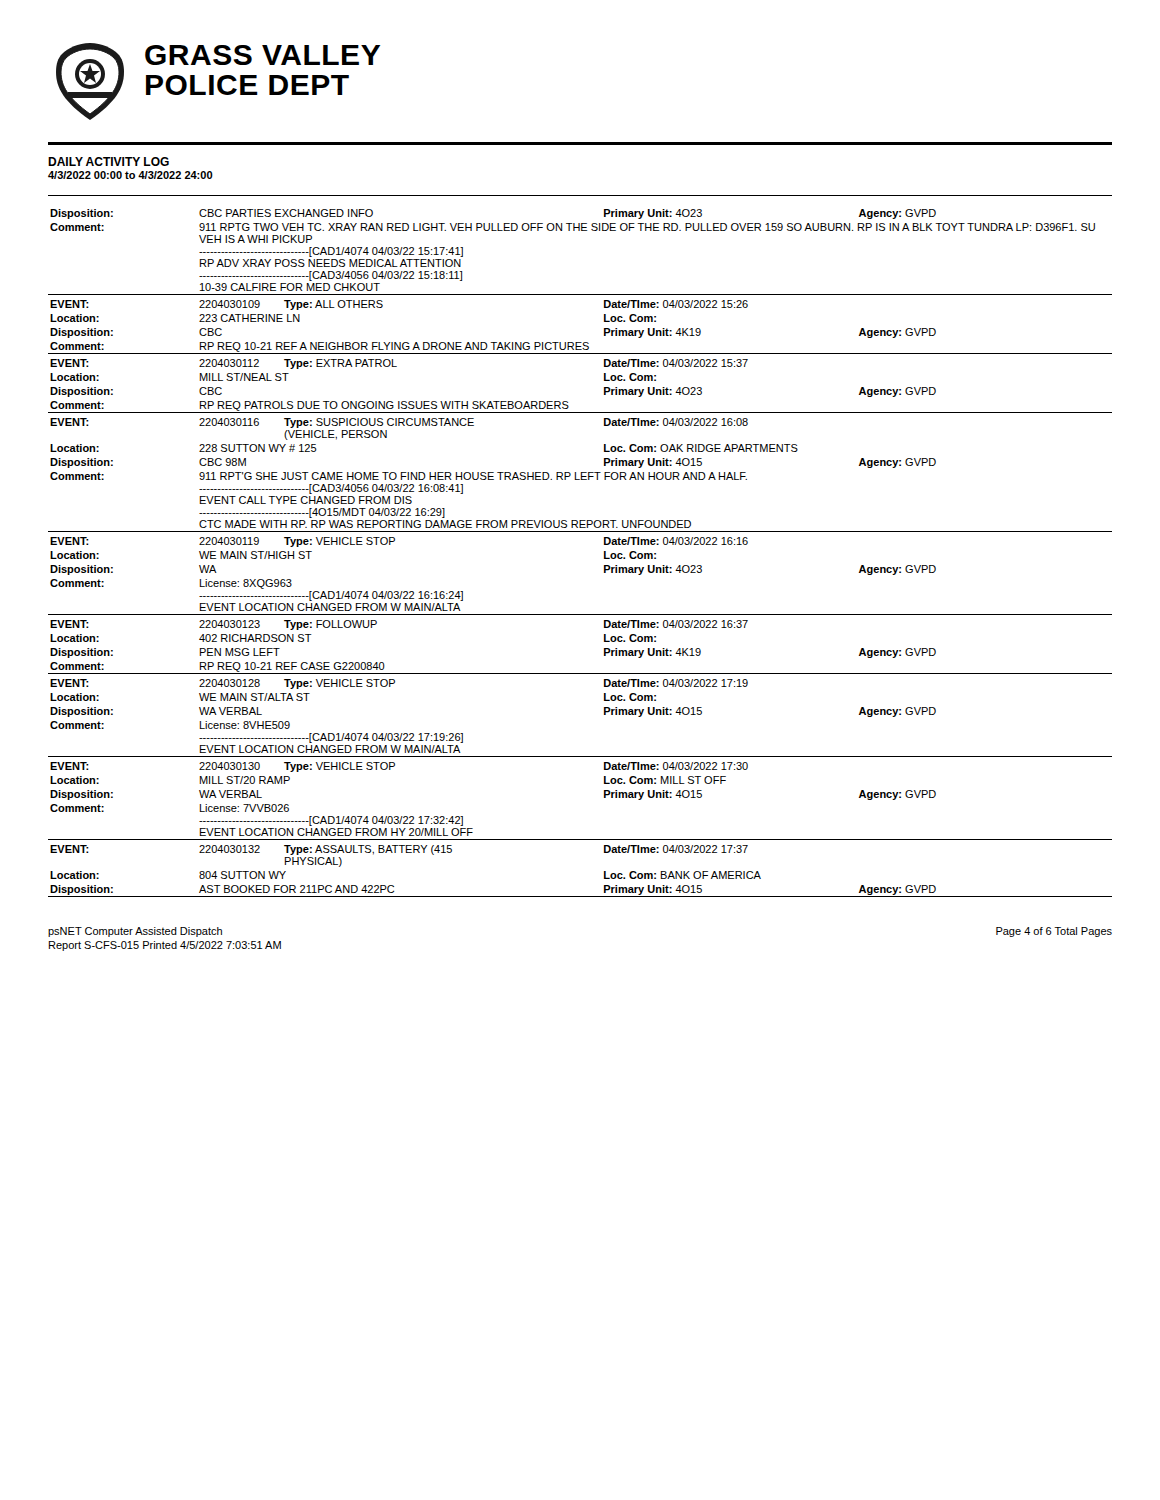GRASS VALLEY
POLICE DEPT
DAILY ACTIVITY LOG
4/3/2022 00:00 to 4/3/2022 24:00
| Disposition: | CBC PARTIES EXCHANGED INFO | Primary Unit: 4O23 | Agency: GVPD |
| Comment: | 911 RPTG TWO VEH TC. XRAY RAN RED LIGHT. VEH PULLED OFF ON THE SIDE OF THE RD. PULLED OVER 159 SO AUBURN. RP IS IN A BLK TOYT TUNDRA LP: D396F1. SU VEH IS A WHI PICKUP ------------------------------[CAD1/4074 04/03/22 15:17:41] RP ADV XRAY POSS NEEDS MEDICAL ATTENTION ------------------------------[CAD3/4056 04/03/22 15:18:11] 10-39 CALFIRE FOR MED CHKOUT |
| EVENT: | 2204030109 | Type: ALL OTHERS | Date/TIme: 04/03/2022 15:26 |
| Location: | 223 CATHERINE LN | Loc. Com: |
| Disposition: | CBC | Primary Unit: 4K19 | Agency: GVPD |
| Comment: | RP REQ 10-21 REF A NEIGHBOR FLYING A DRONE AND TAKING PICTURES |
| EVENT: | 2204030112 | Type: EXTRA PATROL | Date/TIme: 04/03/2022 15:37 |
| Location: | MILL ST/NEAL ST | Loc. Com: |
| Disposition: | CBC | Primary Unit: 4O23 | Agency: GVPD |
| Comment: | RP REQ PATROLS DUE TO ONGOING ISSUES WITH SKATEBOARDERS |
| EVENT: | 2204030116 | Type: SUSPICIOUS CIRCUMSTANCE (VEHICLE, PERSON | Date/TIme: 04/03/2022 16:08 |
| Location: | 228 SUTTON WY # 125 | Loc. Com: OAK RIDGE APARTMENTS |
| Disposition: | CBC 98M | Primary Unit: 4O15 | Agency: GVPD |
| Comment: | 911 RPT'G SHE JUST CAME HOME TO FIND HER HOUSE TRASHED. RP LEFT FOR AN HOUR AND A HALF. ------------------------------[CAD3/4056 04/03/22 16:08:41] EVENT CALL TYPE CHANGED FROM DIS ------------------------------[4O15/MDT 04/03/22 16:29] CTC MADE WITH RP. RP WAS REPORTING DAMAGE FROM PREVIOUS REPORT. UNFOUNDED |
| EVENT: | 2204030119 | Type: VEHICLE STOP | Date/TIme: 04/03/2022 16:16 |
| Location: | WE MAIN ST/HIGH ST | Loc. Com: |
| Disposition: | WA | Primary Unit: 4O23 | Agency: GVPD |
| Comment: | License: 8XQG963 ------------------------------[CAD1/4074 04/03/22 16:16:24] EVENT LOCATION CHANGED FROM W MAIN/ALTA |
| EVENT: | 2204030123 | Type: FOLLOWUP | Date/TIme: 04/03/2022 16:37 |
| Location: | 402 RICHARDSON ST | Loc. Com: |
| Disposition: | PEN MSG LEFT | Primary Unit: 4K19 | Agency: GVPD |
| Comment: | RP REQ 10-21 REF CASE G2200840 |
| EVENT: | 2204030128 | Type: VEHICLE STOP | Date/TIme: 04/03/2022 17:19 |
| Location: | WE MAIN ST/ALTA ST | Loc. Com: |
| Disposition: | WA VERBAL | Primary Unit: 4O15 | Agency: GVPD |
| Comment: | License: 8VHE509 ------------------------------[CAD1/4074 04/03/22 17:19:26] EVENT LOCATION CHANGED FROM W MAIN/ALTA |
| EVENT: | 2204030130 | Type: VEHICLE STOP | Date/TIme: 04/03/2022 17:30 |
| Location: | MILL ST/20 RAMP | Loc. Com: MILL ST OFF |
| Disposition: | WA VERBAL | Primary Unit: 4O15 | Agency: GVPD |
| Comment: | License: 7VVB026 ------------------------------[CAD1/4074 04/03/22 17:32:42] EVENT LOCATION CHANGED FROM HY 20/MILL OFF |
| EVENT: | 2204030132 | Type: ASSAULTS, BATTERY (415 PHYSICAL) | Date/TIme: 04/03/2022 17:37 |
| Location: | 804 SUTTON WY | Loc. Com: BANK OF AMERICA |
| Disposition: | AST BOOKED FOR 211PC AND 422PC | Primary Unit: 4O15 | Agency: GVPD |
psNET Computer Assisted Dispatch
Report S-CFS-015 Printed 4/5/2022 7:03:51 AM Page 4 of 6 Total Pages